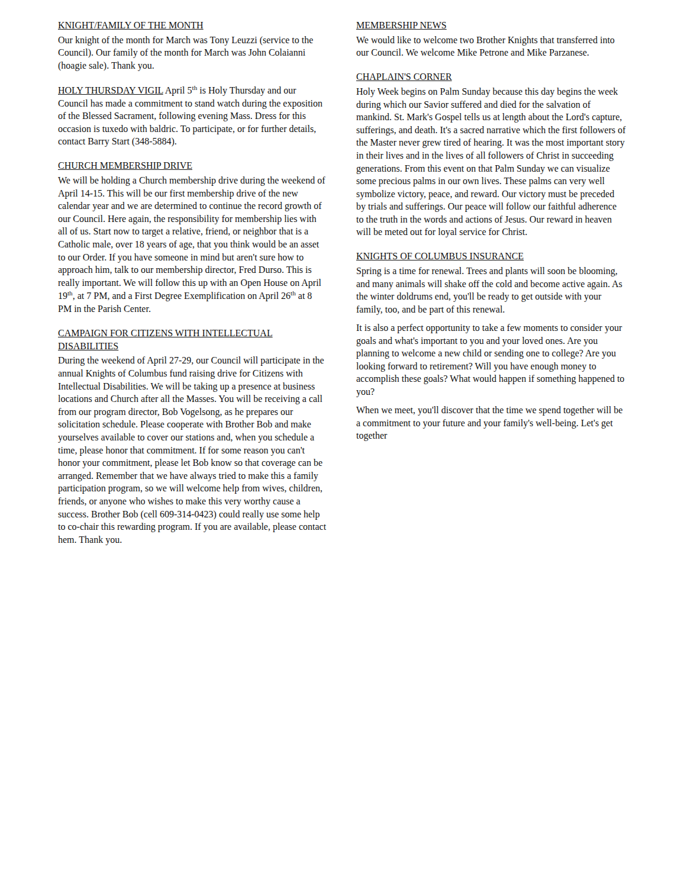Knight/Family of the Month
Our knight of the month for March was Tony Leuzzi (service to the Council). Our family of the month for March was John Colaianni (hoagie sale). Thank you.
Holy Thursday Vigil April 5th is Holy Thursday and our Council has made a commitment to stand watch during the exposition of the Blessed Sacrament, following evening Mass. Dress for this occasion is tuxedo with baldric. To participate, or for further details, contact Barry Start (348-5884).
Church Membership Drive
We will be holding a Church membership drive during the weekend of April 14-15. This will be our first membership drive of the new calendar year and we are determined to continue the record growth of our Council. Here again, the responsibility for membership lies with all of us. Start now to target a relative, friend, or neighbor that is a Catholic male, over 18 years of age, that you think would be an asset to our Order. If you have someone in mind but aren't sure how to approach him, talk to our membership director, Fred Durso. This is really important. We will follow this up with an Open House on April 19th, at 7 PM, and a First Degree Exemplification on April 26th at 8 PM in the Parish Center.
Campaign for Citizens with Intellectual Disabilities
During the weekend of April 27-29, our Council will participate in the annual Knights of Columbus fund raising drive for Citizens with Intellectual Disabilities. We will be taking up a presence at business locations and Church after all the Masses. You will be receiving a call from our program director, Bob Vogelsong, as he prepares our solicitation schedule. Please cooperate with Brother Bob and make yourselves available to cover our stations and, when you schedule a time, please honor that commitment. If for some reason you can't honor your commitment, please let Bob know so that coverage can be arranged. Remember that we have always tried to make this a family participation program, so we will welcome help from wives, children, friends, or anyone who wishes to make this very worthy cause a success. Brother Bob (cell 609-314-0423) could really use some help to co-chair this rewarding program. If you are available, please contact hem. Thank you.
Membership News
We would like to welcome two Brother Knights that transferred into our Council. We welcome Mike Petrone and Mike Parzanese.
Chaplain's Corner
Holy Week begins on Palm Sunday because this day begins the week during which our Savior suffered and died for the salvation of mankind. St. Mark's Gospel tells us at length about the Lord's capture, sufferings, and death. It's a sacred narrative which the first followers of the Master never grew tired of hearing. It was the most important story in their lives and in the lives of all followers of Christ in succeeding generations. From this event on that Palm Sunday we can visualize some precious palms in our own lives. These palms can very well symbolize victory, peace, and reward. Our victory must be preceded by trials and sufferings. Our peace will follow our faithful adherence to the truth in the words and actions of Jesus. Our reward in heaven will be meted out for loyal service for Christ.
Knights of Columbus Insurance
Spring is a time for renewal. Trees and plants will soon be blooming, and many animals will shake off the cold and become active again. As the winter doldrums end, you'll be ready to get outside with your family, too, and be part of this renewal.
It is also a perfect opportunity to take a few moments to consider your goals and what's important to you and your loved ones. Are you planning to welcome a new child or sending one to college? Are you looking forward to retirement? Will you have enough money to accomplish these goals? What would happen if something happened to you?
When we meet, you'll discover that the time we spend together will be a commitment to your future and your family's well-being. Let's get together